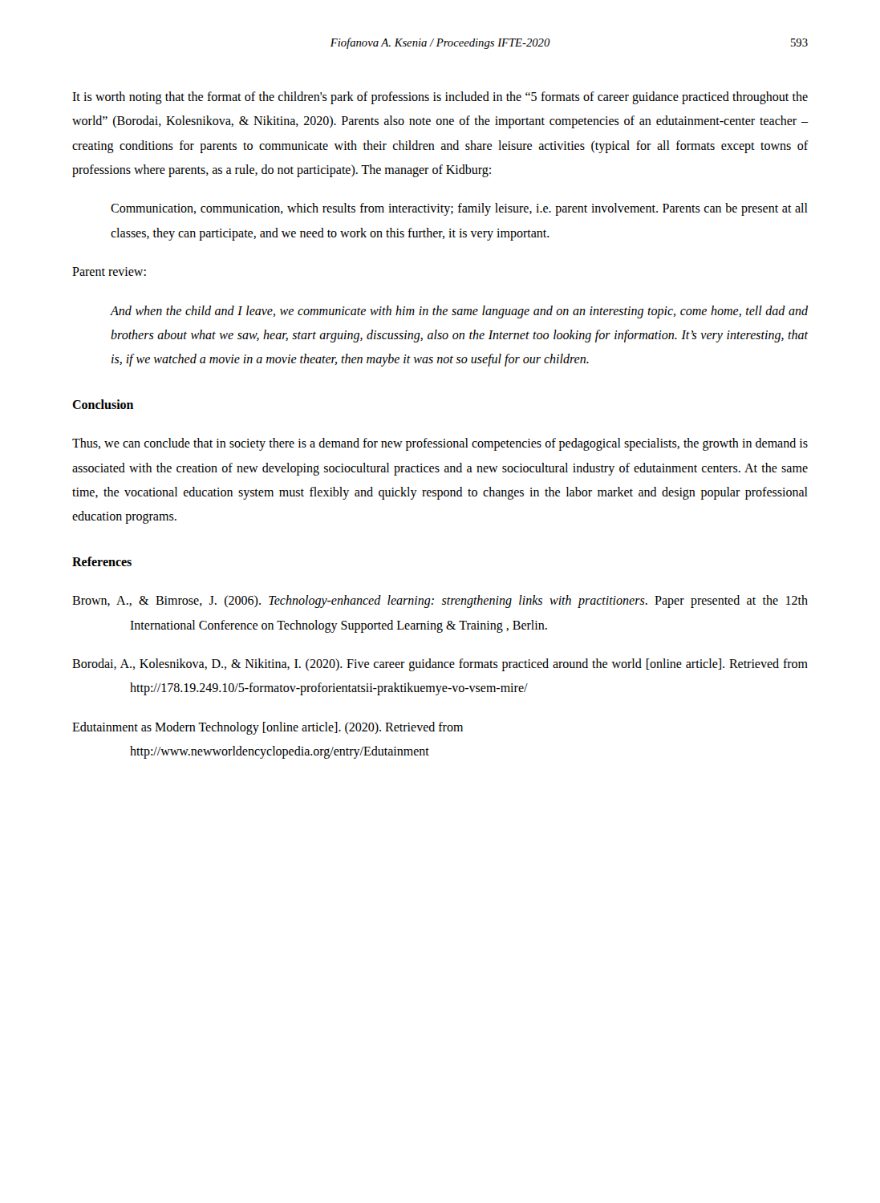Fiofanova A. Ksenia / Proceedings IFTE-2020 593
It is worth noting that the format of the children's park of professions is included in the “5 formats of career guidance practiced throughout the world” (Borodai, Kolesnikova, & Nikitina, 2020). Parents also note one of the important competencies of an edutainment-center teacher – creating conditions for parents to communicate with their children and share leisure activities (typical for all formats except towns of professions where parents, as a rule, do not participate). The manager of Kidburg:
Communication, communication, which results from interactivity; family leisure, i.e. parent involvement. Parents can be present at all classes, they can participate, and we need to work on this further, it is very important.
Parent review:
And when the child and I leave, we communicate with him in the same language and on an interesting topic, come home, tell dad and brothers about what we saw, hear, start arguing, discussing, also on the Internet too looking for information. It’s very interesting, that is, if we watched a movie in a movie theater, then maybe it was not so useful for our children.
Conclusion
Thus, we can conclude that in society there is a demand for new professional competencies of pedagogical specialists, the growth in demand is associated with the creation of new developing sociocultural practices and a new sociocultural industry of edutainment centers. At the same time, the vocational education system must flexibly and quickly respond to changes in the labor market and design popular professional education programs.
References
Brown, A., & Bimrose, J. (2006). Technology-enhanced learning: strengthening links with practitioners. Paper presented at the 12th International Conference on Technology Supported Learning & Training , Berlin.
Borodai, A., Kolesnikova, D., & Nikitina, I. (2020). Five career guidance formats practiced around the world [online article]. Retrieved from http://178.19.249.10/5-formatov-proforientatsii-praktikuemye-vo-vsem-mire/
Edutainment as Modern Technology [online article]. (2020). Retrieved from
http://www.newworldencyclopedia.org/entry/Edutainment